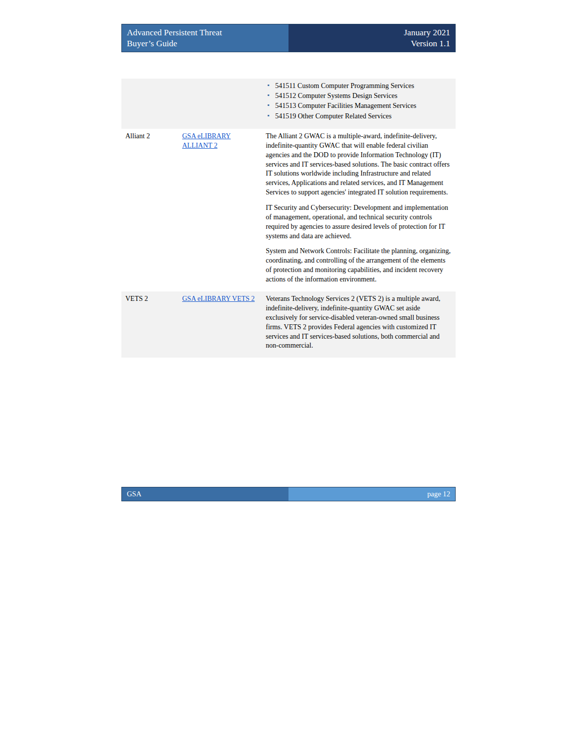Advanced Persistent Threat
Buyer’s Guide
January 2021
Version 1.1
| | | 541511 Custom Computer Programming Services 541512 Computer Systems Design Services 541513 Computer Facilities Management Services 541519 Other Computer Related Services |
| Alliant 2 | GSA eLIBRARY ALLIANT 2 | The Alliant 2 GWAC is a multiple-award, indefinite-delivery, indefinite-quantity GWAC that will enable federal civilian agencies and the DOD to provide Information Technology (IT) services and IT services-based solutions. The basic contract offers IT solutions worldwide including Infrastructure and related services, Applications and related services, and IT Management Services to support agencies' integrated IT solution requirements. IT Security and Cybersecurity: Development and implementation of management, operational, and technical security controls required by agencies to assure desired levels of protection for IT systems and data are achieved. System and Network Controls: Facilitate the planning, organizing, coordinating, and controlling of the arrangement of the elements of protection and monitoring capabilities, and incident recovery actions of the information environment. |
| VETS 2 | GSA eLIBRARY VETS 2 | Veterans Technology Services 2 (VETS 2) is a multiple award, indefinite-delivery, indefinite-quantity GWAC set aside exclusively for service-disabled veteran-owned small business firms. VETS 2 provides Federal agencies with customized IT services and IT services-based solutions, both commercial and non-commercial. |
GSA
page 12